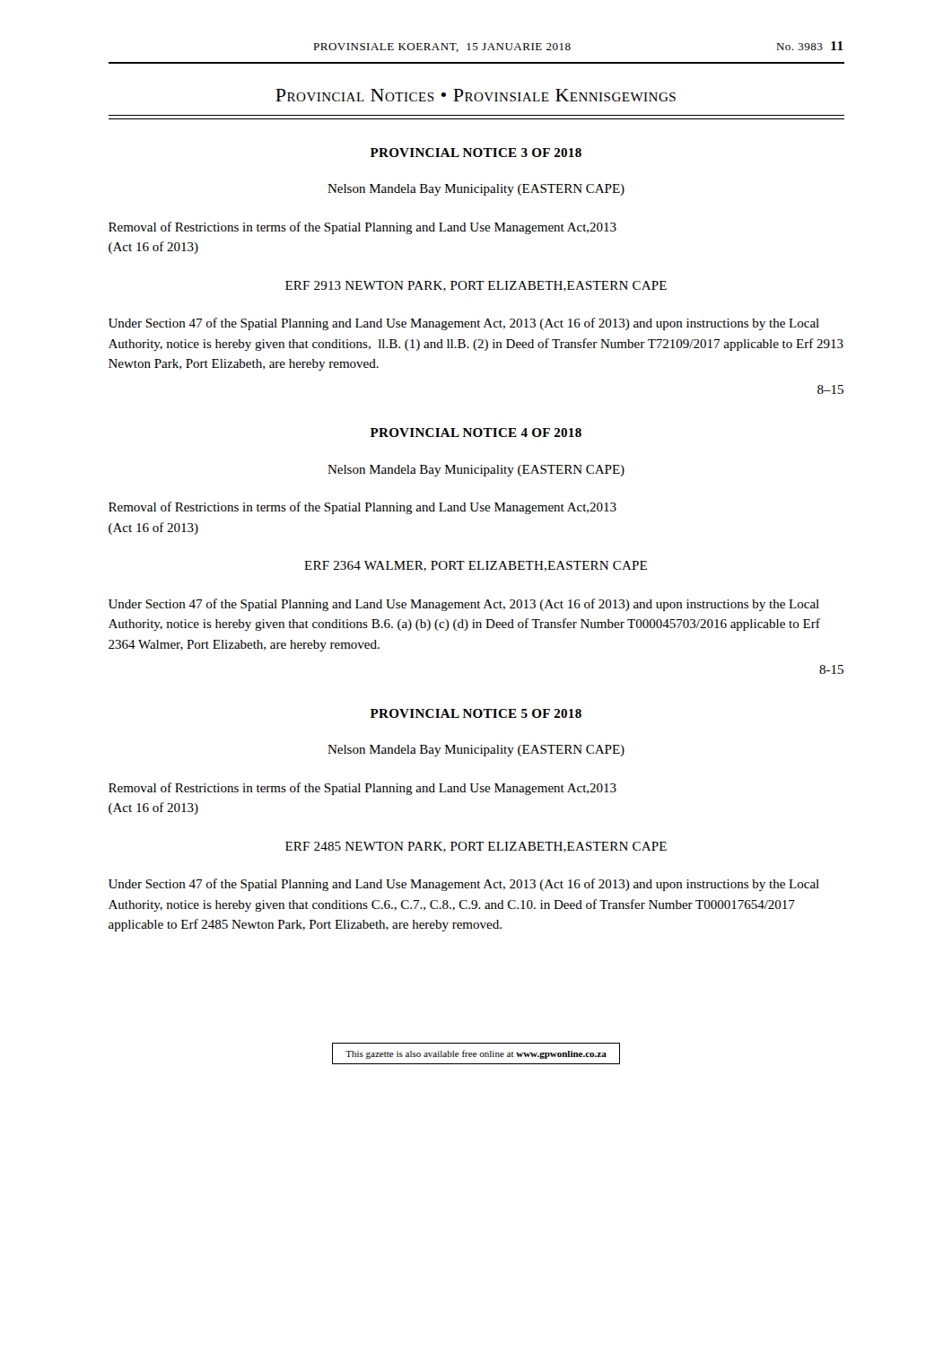PROVINSIALE KOERANT, 15 JANUARIE 2018
No. 398311
Provincial Notices • Provinsiale Kennisgewings
PROVINCIAL NOTICE 3 OF 2018
Nelson Mandela Bay Municipality (EASTERN CAPE)
Removal of Restrictions in terms of the Spatial Planning and Land Use Management Act,2013
(Act 16 of 2013)
ERF 2913 NEWTON PARK, PORT ELIZABETH,EASTERN CAPE
Under Section 47 of the Spatial Planning and Land Use Management Act, 2013 (Act 16 of 2013) and upon instructions by the Local Authority, notice is hereby given that conditions, ll.B. (1) and ll.B. (2) in Deed of Transfer Number T72109/2017 applicable to Erf 2913 Newton Park, Port Elizabeth, are hereby removed.
8–15
PROVINCIAL NOTICE 4 OF 2018
Nelson Mandela Bay Municipality (EASTERN CAPE)
Removal of Restrictions in terms of the Spatial Planning and Land Use Management Act,2013
(Act 16 of 2013)
ERF 2364 WALMER, PORT ELIZABETH,EASTERN CAPE
Under Section 47 of the Spatial Planning and Land Use Management Act, 2013 (Act 16 of 2013) and upon instructions by the Local Authority, notice is hereby given that conditions B.6. (a) (b) (c) (d) in Deed of Transfer Number T000045703/2016 applicable to Erf 2364 Walmer, Port Elizabeth, are hereby removed.
8-15
PROVINCIAL NOTICE 5 OF 2018
Nelson Mandela Bay Municipality (EASTERN CAPE)
Removal of Restrictions in terms of the Spatial Planning and Land Use Management Act,2013
(Act 16 of 2013)
ERF 2485 NEWTON PARK, PORT ELIZABETH,EASTERN CAPE
Under Section 47 of the Spatial Planning and Land Use Management Act, 2013 (Act 16 of 2013) and upon instructions by the Local Authority, notice is hereby given that conditions C.6., C.7., C.8., C.9. and C.10. in Deed of Transfer Number T000017654/2017 applicable to Erf 2485 Newton Park, Port Elizabeth, are hereby removed.
This gazette is also available free online at www.gpwonline.co.za